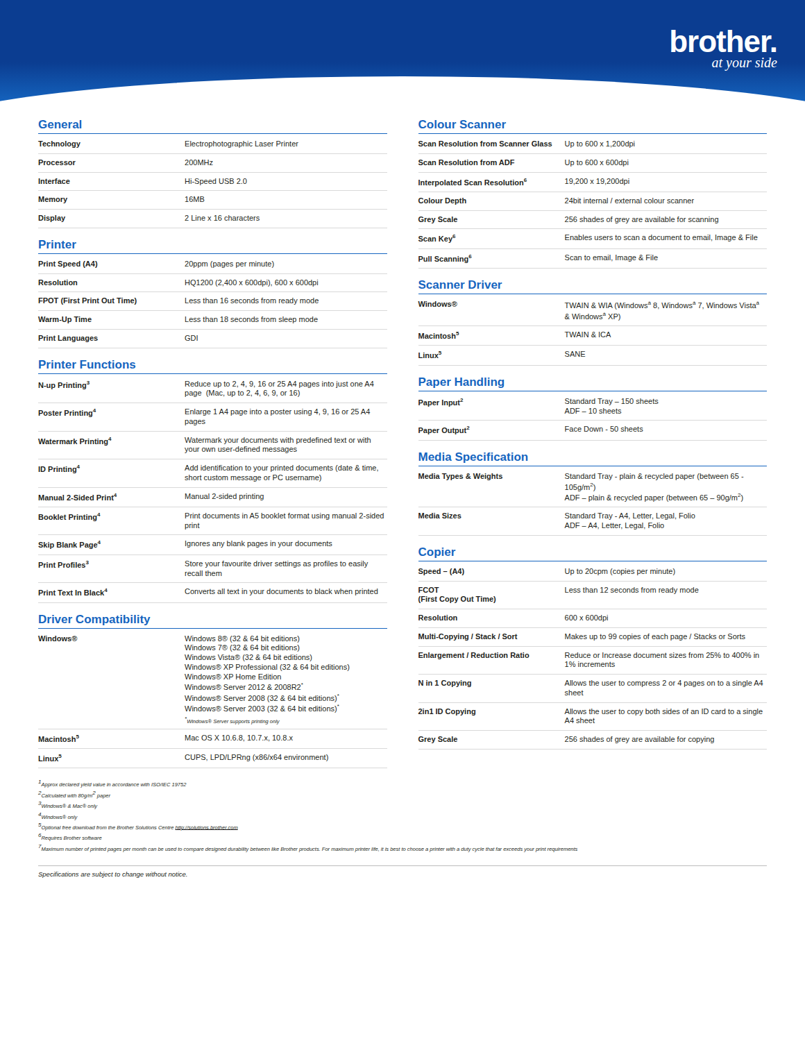brother.
at your side
General
| Technology | Electrophotographic Laser Printer |
| Processor | 200MHz |
| Interface | Hi-Speed USB 2.0 |
| Memory | 16MB |
| Display | 2 Line x 16 characters |
Printer
| Print Speed (A4) | 20ppm (pages per minute) |
| Resolution | HQ1200 (2,400 x 600dpi), 600 x 600dpi |
| FPOT (First Print Out Time) | Less than 16 seconds from ready mode |
| Warm-Up Time | Less than 18 seconds from sleep mode |
| Print Languages | GDI |
Printer Functions
| N-up Printing 3 | Reduce up to 2, 4, 9, 16 or 25 A4 pages into just one A4 page (Mac, up to 2, 4, 6, 9, or 16) |
| Poster Printing 4 | Enlarge 1 A4 page into a poster using 4, 9, 16 or 25 A4 pages |
| Watermark Printing 4 | Watermark your documents with predefined text or with your own user-defined messages |
| ID Printing 4 | Add identification to your printed documents (date & time, short custom message or PC username) |
| Manual 2-Sided Print 4 | Manual 2-sided printing |
| Booklet Printing 4 | Print documents in A5 booklet format using manual 2-sided print |
| Skip Blank Page 4 | Ignores any blank pages in your documents |
| Print Profiles 3 | Store your favourite driver settings as profiles to easily recall them |
| Print Text In Black 4 | Converts all text in your documents to black when printed |
Driver Compatibility
| Windows® | Windows 8® (32 & 64 bit editions) Windows 7® (32 & 64 bit editions) Windows Vista® (32 & 64 bit editions) Windows® XP Professional (32 & 64 bit editions) Windows® XP Home Edition Windows® Server 2012 & 2008R2 * Windows® Server 2008 (32 & 64 bit editions) * Windows® Server 2003 (32 & 64 bit editions) * * Windows® Server supports printing only |
| Macintosh 5 | Mac OS X 10.6.8, 10.7.x, 10.8.x |
| Linux 5 | CUPS, LPD/LPRng (x86/x64 environment) |
Colour Scanner
| Scan Resolution from Scanner Glass | Up to 600 x 1,200dpi |
| Scan Resolution from ADF | Up to 600 x 600dpi |
| Interpolated Scan Resolution 6 | 19,200 x 19,200dpi |
| Colour Depth | 24bit internal / external colour scanner |
| Grey Scale | 256 shades of grey are available for scanning |
| Scan Key 6 | Enables users to scan a document to email, Image & File |
| Pull Scanning 6 | Scan to email, Image & File |
Scanner Driver
| Windows® | TWAIN & WIA (Windows á 8, Windows á 7, Windows Vista á & Windows á XP) |
| Macintosh 5 | TWAIN & ICA |
| Linux 5 | SANE |
Paper Handling
| Paper Input 2 | Standard Tray – 150 sheets ADF – 10 sheets |
| Paper Output 2 | Face Down - 50 sheets |
Media Specification
| Media Types & Weights | Standard Tray - plain & recycled paper (between 65 - 105g/m 2 ) ADF – plain & recycled paper (between 65 – 90g/m 2 ) |
| Media Sizes | Standard Tray - A4, Letter, Legal, Folio ADF – A4, Letter, Legal, Folio |
Copier
| Speed – (A4) | Up to 20cpm (copies per minute) |
| FCOT (First Copy Out Time) | Less than 12 seconds from ready mode |
| Resolution | 600 x 600dpi |
| Multi-Copying / Stack / Sort | Makes up to 99 copies of each page / Stacks or Sorts |
| Enlargement / Reduction Ratio | Reduce or Increase document sizes from 25% to 400% in 1% increments |
| N in 1 Copying | Allows the user to compress 2 or 4 pages on to a single A4 sheet |
| 2in1 ID Copying | Allows the user to copy both sides of an ID card to a single A4 sheet |
| Grey Scale | 256 shades of grey are available for copying |
1Approx declared yield value in accordance with ISO/IEC 19752
2Calculated with 80g/m2 paper
3Windows® & Mac® only
4Windows® only
5Optional free download from the Brother Solutions Centre http://solutions.brother.com
6Requires Brother software
7Maximum number of printed pages per month can be used to compare designed durability between like Brother products. For maximum printer life, it is best to choose a printer with a duty cycle that far exceeds your print requirements
Specifications are subject to change without notice.